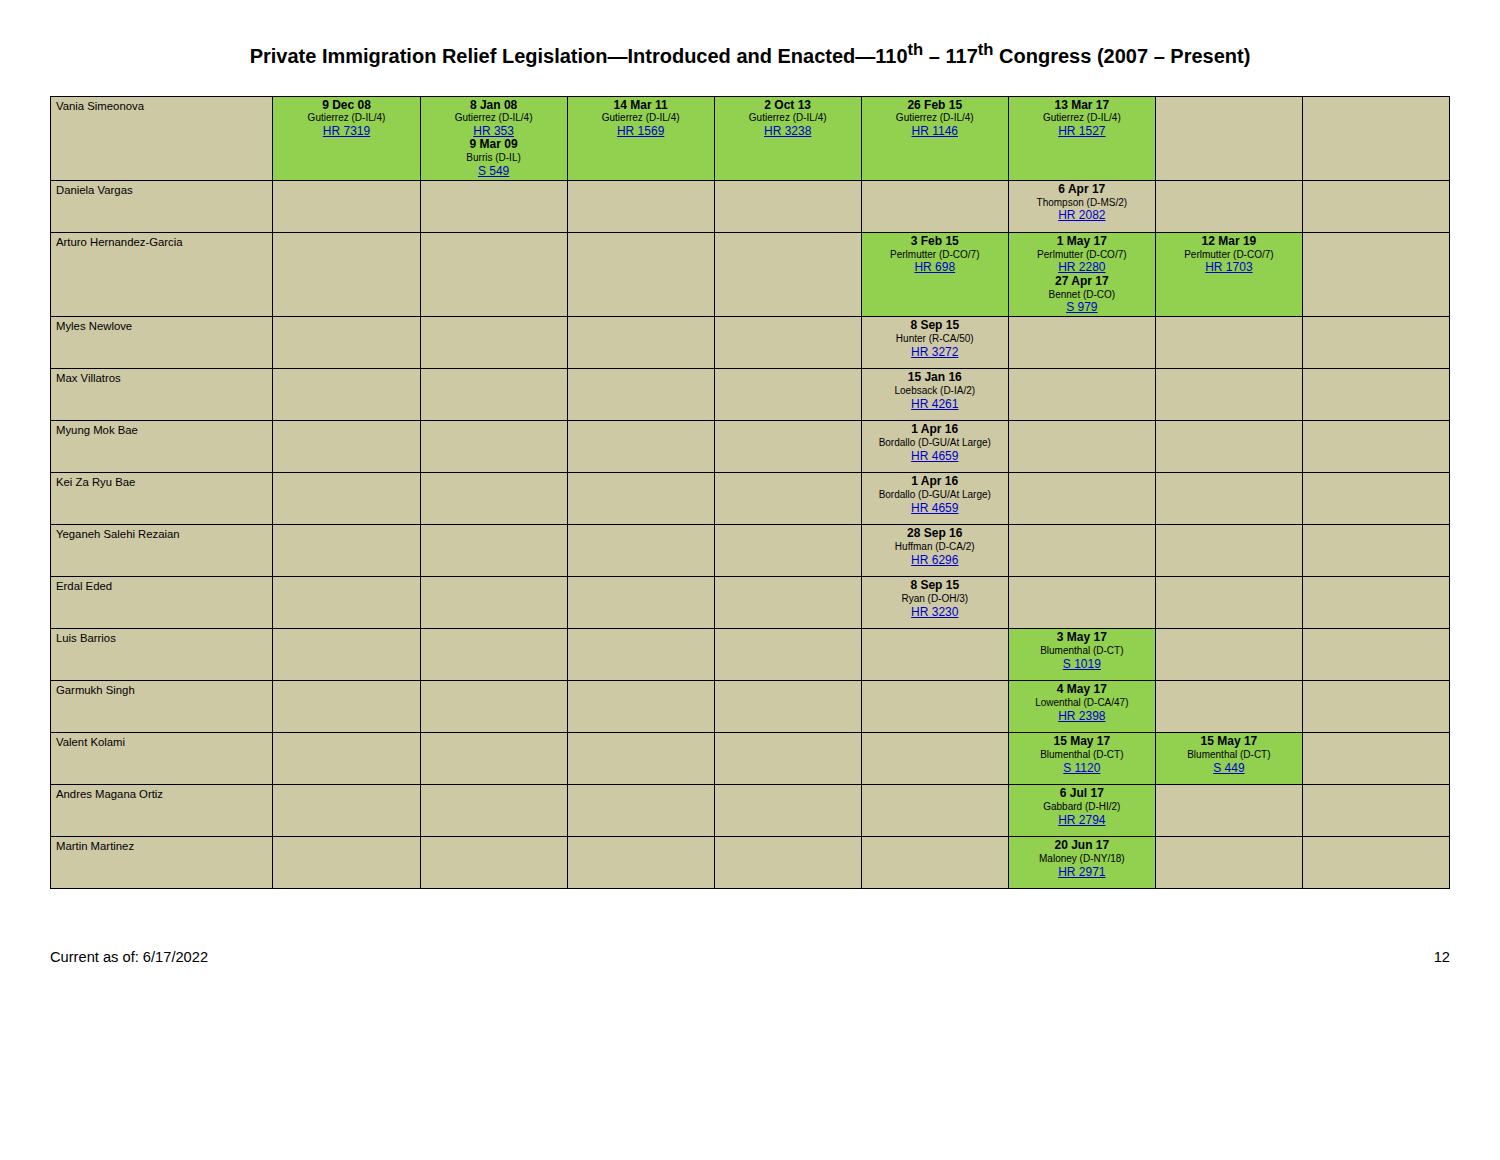Private Immigration Relief Legislation—Introduced and Enacted—110th – 117th Congress (2007 – Present)
| Vania Simeonova | 9 Dec 08 Gutierrez (D-IL/4) HR 7319 | 8 Jan 08 Gutierrez (D-IL/4) HR 353 9 Mar 09 Burris (D-IL) S 549 | 14 Mar 11 Gutierrez (D-IL/4) HR 1569 | 2 Oct 13 Gutierrez (D-IL/4) HR 3238 | 26 Feb 15 Gutierrez (D-IL/4) HR 1146 | 13 Mar 17 Gutierrez (D-IL/4) HR 1527 | | |
| Daniela Vargas | | | | | | 6 Apr 17 Thompson (D-MS/2) HR 2082 | | |
| Arturo Hernandez-Garcia | | | | | 3 Feb 15 Perlmutter (D-CO/7) HR 698 | 1 May 17 Perlmutter (D-CO/7) HR 2280 27 Apr 17 Bennet (D-CO) S 979 | 12 Mar 19 Perlmutter (D-CO/7) HR 1703 | |
| Myles Newlove | | | | | 8 Sep 15 Hunter (R-CA/50) HR 3272 | | | |
| Max Villatros | | | | | 15 Jan 16 Loebsack (D-IA/2) HR 4261 | | | |
| Myung Mok Bae | | | | | 1 Apr 16 Bordallo (D-GU/At Large) HR 4659 | | | |
| Kei Za Ryu Bae | | | | | 1 Apr 16 Bordallo (D-GU/At Large) HR 4659 | | | |
| Yeganeh Salehi Rezaian | | | | | 28 Sep 16 Huffman (D-CA/2) HR 6296 | | | |
| Erdal Eded | | | | | 8 Sep 15 Ryan (D-OH/3) HR 3230 | | | |
| Luis Barrios | | | | | | 3 May 17 Blumenthal (D-CT) S 1019 | | |
| Garmukh Singh | | | | | | 4 May 17 Lowenthal (D-CA/47) HR 2398 | | |
| Valent Kolami | | | | | | 15 May 17 Blumenthal (D-CT) S 1120 | 15 May 17 Blumenthal (D-CT) S 449 | |
| Andres Magana Ortiz | | | | | | 6 Jul 17 Gabbard (D-HI/2) HR 2794 | | |
| Martin Martinez | | | | | | 20 Jun 17 Maloney (D-NY/18) HR 2971 | | |
Current as of: 6/17/2022 12